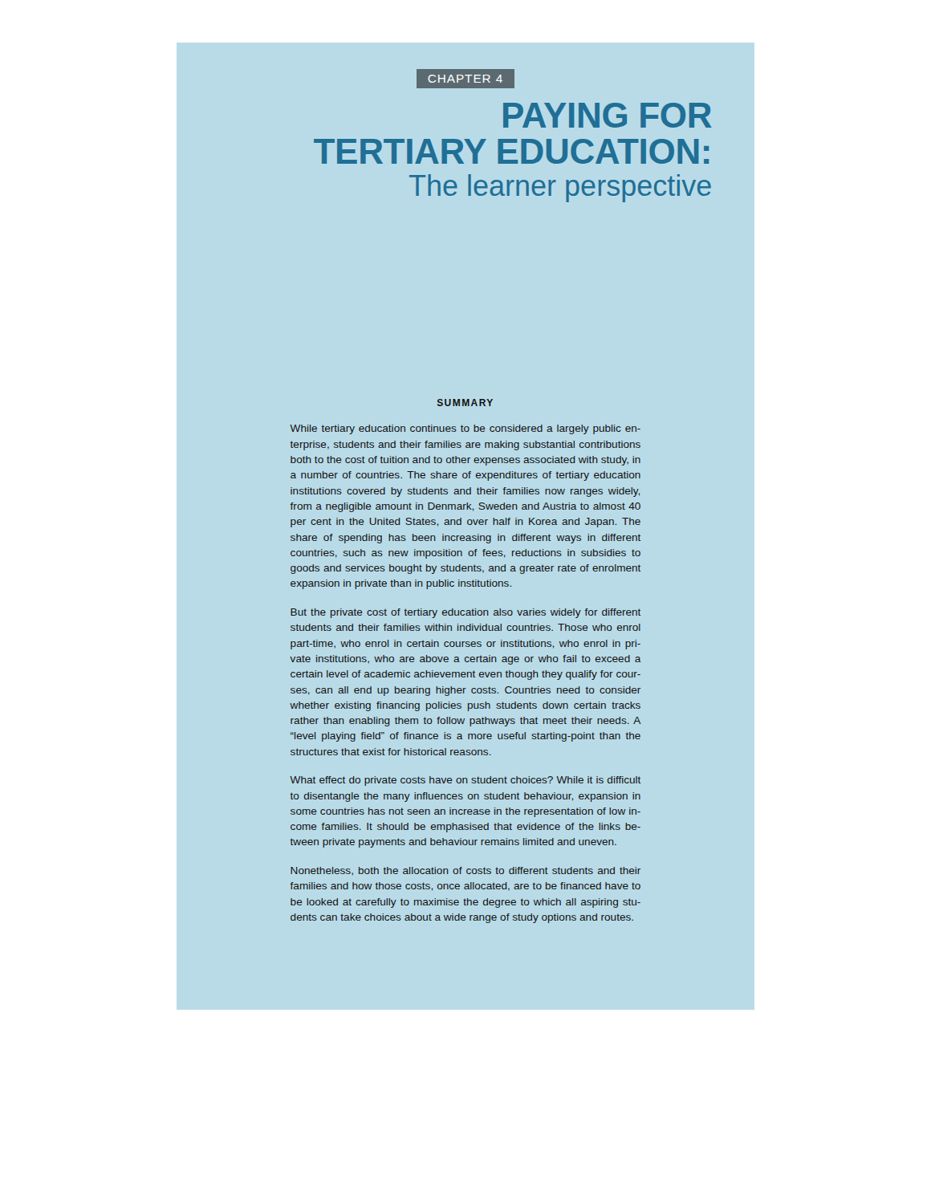CHAPTER 4
PAYING FOR TERTIARY EDUCATION: The learner perspective
SUMMARY
While tertiary education continues to be considered a largely public enterprise, students and their families are making substantial contributions both to the cost of tuition and to other expenses associated with study, in a number of countries. The share of expenditures of tertiary education institutions covered by students and their families now ranges widely, from a negligible amount in Denmark, Sweden and Austria to almost 40 per cent in the United States, and over half in Korea and Japan. The share of spending has been increasing in different ways in different countries, such as new imposition of fees, reductions in subsidies to goods and services bought by students, and a greater rate of enrolment expansion in private than in public institutions.
But the private cost of tertiary education also varies widely for different students and their families within individual countries. Those who enrol part-time, who enrol in certain courses or institutions, who enrol in private institutions, who are above a certain age or who fail to exceed a certain level of academic achievement even though they qualify for courses, can all end up bearing higher costs. Countries need to consider whether existing financing policies push students down certain tracks rather than enabling them to follow pathways that meet their needs. A “level playing field” of finance is a more useful starting-point than the structures that exist for historical reasons.
What effect do private costs have on student choices? While it is difficult to disentangle the many influences on student behaviour, expansion in some countries has not seen an increase in the representation of low income families. It should be emphasised that evidence of the links between private payments and behaviour remains limited and uneven.
Nonetheless, both the allocation of costs to different students and their families and how those costs, once allocated, are to be financed have to be looked at carefully to maximise the degree to which all aspiring students can take choices about a wide range of study options and routes.